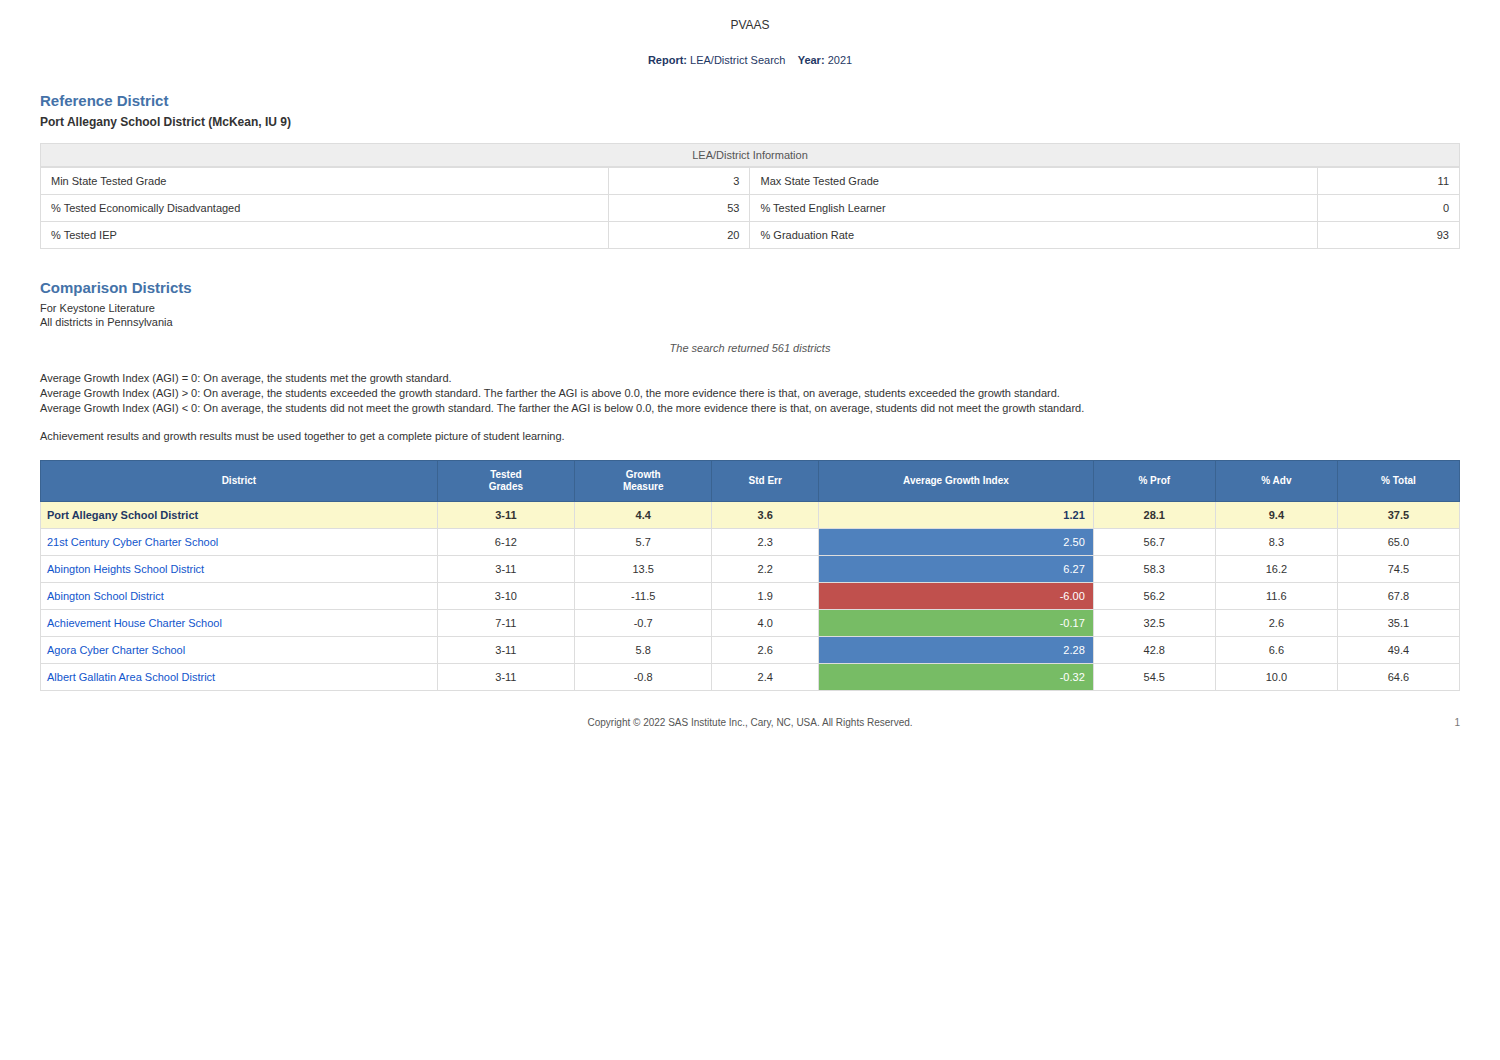PVAAS
Report: LEA/District Search Year: 2021
Reference District
Port Allegany School District (McKean, IU 9)
LEA/District Information
| Min State Tested Grade | 3 | Max State Tested Grade | 11 |
| % Tested Economically Disadvantaged | 53 | % Tested English Learner | 0 |
| % Tested IEP | 20 | % Graduation Rate | 93 |
Comparison Districts
For Keystone Literature
All districts in Pennsylvania
The search returned 561 districts
Average Growth Index (AGI) = 0: On average, the students met the growth standard.
Average Growth Index (AGI) > 0: On average, the students exceeded the growth standard. The farther the AGI is above 0.0, the more evidence there is that, on average, students exceeded the growth standard.
Average Growth Index (AGI) < 0: On average, the students did not meet the growth standard. The farther the AGI is below 0.0, the more evidence there is that, on average, students did not meet the growth standard.
Achievement results and growth results must be used together to get a complete picture of student learning.
| District | Tested Grades | Growth Measure | Std Err | Average Growth Index | % Prof | % Adv | % Total |
| --- | --- | --- | --- | --- | --- | --- | --- |
| Port Allegany School District | 3-11 | 4.4 | 3.6 | 1.21 | 28.1 | 9.4 | 37.5 |
| 21st Century Cyber Charter School | 6-12 | 5.7 | 2.3 | 2.50 | 56.7 | 8.3 | 65.0 |
| Abington Heights School District | 3-11 | 13.5 | 2.2 | 6.27 | 58.3 | 16.2 | 74.5 |
| Abington School District | 3-10 | -11.5 | 1.9 | -6.00 | 56.2 | 11.6 | 67.8 |
| Achievement House Charter School | 7-11 | -0.7 | 4.0 | -0.17 | 32.5 | 2.6 | 35.1 |
| Agora Cyber Charter School | 3-11 | 5.8 | 2.6 | 2.28 | 42.8 | 6.6 | 49.4 |
| Albert Gallatin Area School District | 3-11 | -0.8 | 2.4 | -0.32 | 54.5 | 10.0 | 64.6 |
Copyright © 2022 SAS Institute Inc., Cary, NC, USA. All Rights Reserved. 1